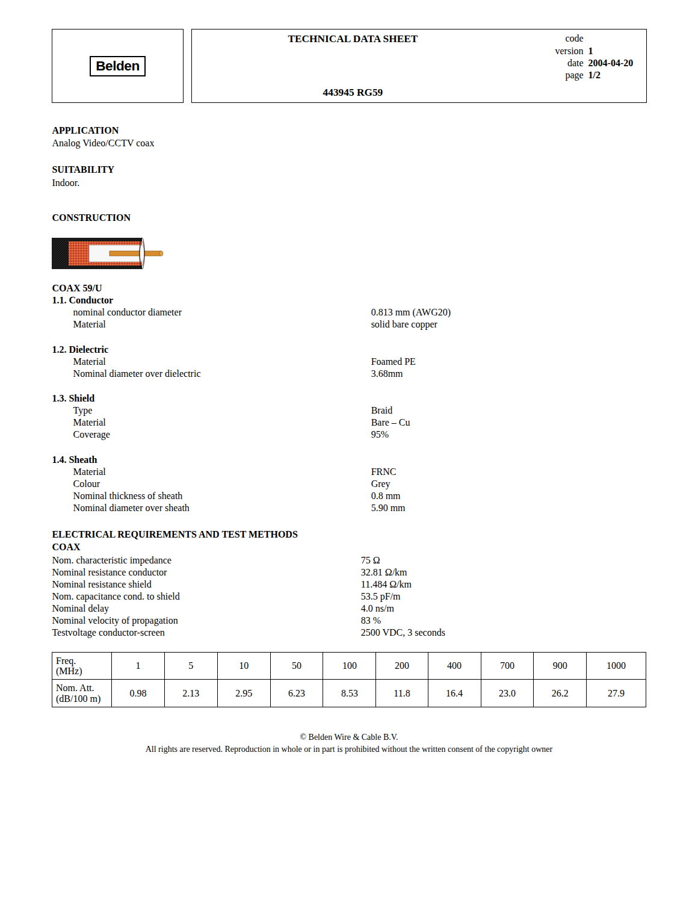Belden
| TECHNICAL DATA SHEET | code | |
| | version | 1 |
| | date | 2004-04-20 |
| 443945 RG59 | page | 1/2 |
APPLICATION
Analog Video/CCTV coax
SUITABILITY
Indoor.
CONSTRUCTION
COAX 59/U
1.1. Conductor
| nominal conductor diameter | 0.813 mm (AWG20) |
| Material | solid bare copper |
1.2. Dielectric
| Material | Foamed PE |
| Nominal diameter over dielectric | 3.68mm |
1.3. Shield
| Type | Braid |
| Material | Bare – Cu |
| Coverage | 95% |
1.4. Sheath
| Material | FRNC |
| Colour | Grey |
| Nominal thickness of sheath | 0.8 mm |
| Nominal diameter over sheath | 5.90 mm |
ELECTRICAL REQUIREMENTS AND TEST METHODS
COAX
| Nom. characteristic impedance | 75 Ω |
| Nominal resistance conductor | 32.81 Ω/km |
| Nominal resistance shield | 11.484 Ω/km |
| Nom. capacitance cond. to shield | 53.5 pF/m |
| Nominal delay | 4.0 ns/m |
| Nominal velocity of propagation | 83 % |
| Testvoltage conductor-screen | 2500 VDC, 3 seconds |
| Freq. (MHz) | 1 | 5 | 10 | 50 | 100 | 200 | 400 | 700 | 900 | 1000 |
| --- | --- | --- | --- | --- | --- | --- | --- | --- | --- | --- |
| Nom. Att. (dB/100 m) | 0.98 | 2.13 | 2.95 | 6.23 | 8.53 | 11.8 | 16.4 | 23.0 | 26.2 | 27.9 |
© Belden Wire & Cable B.V.
All rights are reserved. Reproduction in whole or in part is prohibited without the written consent of the copyright owner